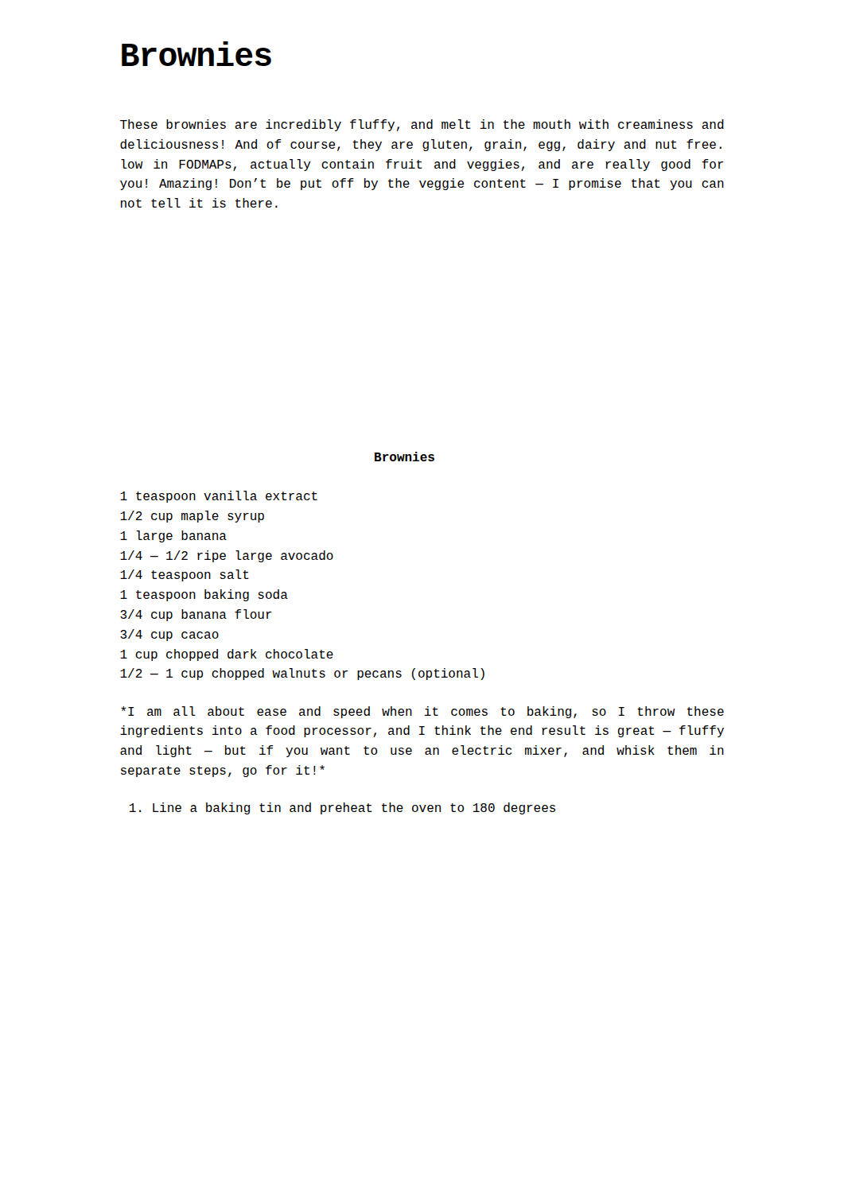Brownies
These brownies are incredibly fluffy, and melt in the mouth with creaminess and deliciousness! And of course, they are gluten, grain, egg, dairy and nut free. low in FODMAPs, actually contain fruit and veggies, and are really good for you! Amazing! Don’t be put off by the veggie content — I promise that you can not tell it is there.
Brownies
1 teaspoon vanilla extract
1/2 cup maple syrup
1 large banana
1/4 — 1/2 ripe large avocado
1/4 teaspoon salt
1 teaspoon baking soda
3/4 cup banana flour
3/4 cup cacao
1 cup chopped dark chocolate
1/2 — 1 cup chopped walnuts or pecans (optional)
*I am all about ease and speed when it comes to baking, so I throw these ingredients into a food processor, and I think the end result is great — fluffy and light — but if you want to use an electric mixer, and whisk them in separate steps, go for it!*
Line a baking tin and preheat the oven to 180 degrees